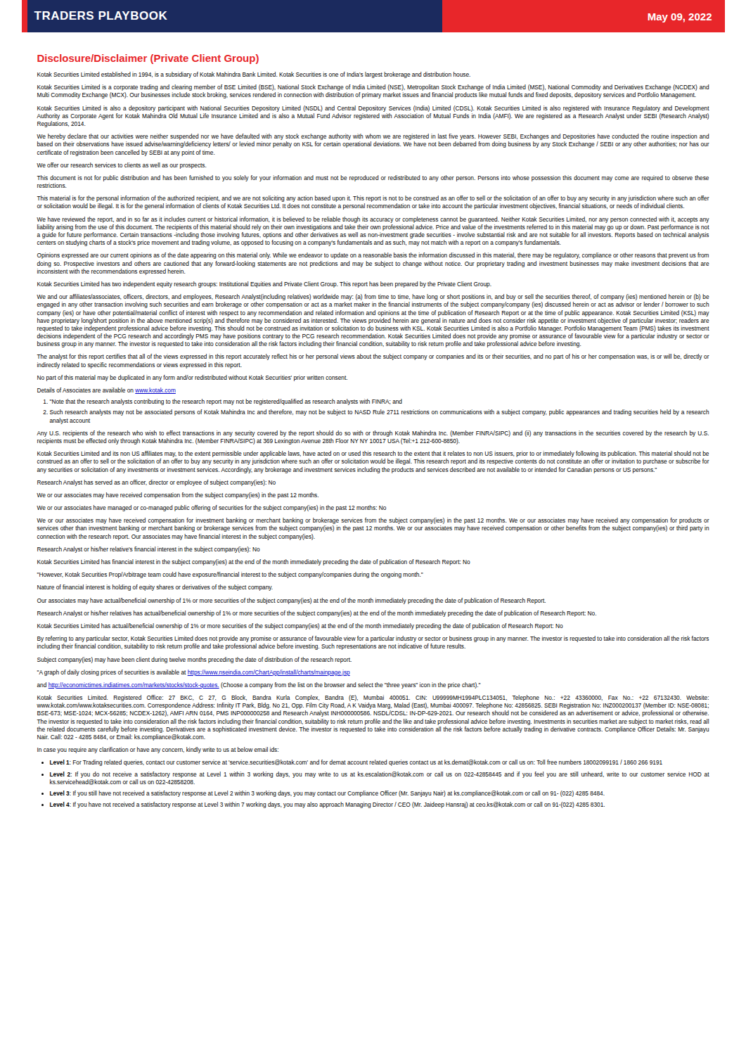TRADERS PLAYBOOK
May 09, 2022
Disclosure/Disclaimer (Private Client Group)
Kotak Securities Limited established in 1994, is a subsidiary of Kotak Mahindra Bank Limited. Kotak Securities is one of India's largest brokerage and distribution house.
Kotak Securities Limited is a corporate trading and clearing member of BSE Limited (BSE), National Stock Exchange of India Limited (NSE), Metropolitan Stock Exchange of India Limited (MSE), National Commodity and Derivatives Exchange (NCDEX) and Multi Commodity Exchange (MCX). Our businesses include stock broking, services rendered in connection with distribution of primary market issues and financial products like mutual funds and fixed deposits, depository services and Portfolio Management.
Kotak Securities Limited is also a depository participant with National Securities Depository Limited (NSDL) and Central Depository Services (India) Limited (CDSL). Kotak Securities Limited is also registered with Insurance Regulatory and Development Authority as Corporate Agent for Kotak Mahindra Old Mutual Life Insurance Limited and is also a Mutual Fund Advisor registered with Association of Mutual Funds in India (AMFI). We are registered as a Research Analyst under SEBI (Research Analyst) Regulations, 2014.
We hereby declare that our activities were neither suspended nor we have defaulted with any stock exchange authority with whom we are registered in last five years. However SEBI, Exchanges and Depositories have conducted the routine inspection and based on their observations have issued advise/warning/deficiency letters/ or levied minor penalty on KSL for certain operational deviations. We have not been debarred from doing business by any Stock Exchange / SEBI or any other authorities; nor has our certificate of registration been cancelled by SEBI at any point of time.
We offer our research services to clients as well as our prospects.
This document is not for public distribution and has been furnished to you solely for your information and must not be reproduced or redistributed to any other person. Persons into whose possession this document may come are required to observe these restrictions.
This material is for the personal information of the authorized recipient, and we are not soliciting any action based upon it. This report is not to be construed as an offer to sell or the solicitation of an offer to buy any security in any jurisdiction where such an offer or solicitation would be illegal. It is for the general information of clients of Kotak Securities Ltd. It does not constitute a personal recommendation or take into account the particular investment objectives, financial situations, or needs of individual clients.
We have reviewed the report, and in so far as it includes current or historical information, it is believed to be reliable though its accuracy or completeness cannot be guaranteed. Neither Kotak Securities Limited, nor any person connected with it, accepts any liability arising from the use of this document. The recipients of this material should rely on their own investigations and take their own professional advice. Price and value of the investments referred to in this material may go up or down. Past performance is not a guide for future performance. Certain transactions -including those involving futures, options and other derivatives as well as non-investment grade securities - involve substantial risk and are not suitable for all investors. Reports based on technical analysis centers on studying charts of a stock's price movement and trading volume, as opposed to focusing on a company's fundamentals and as such, may not match with a report on a company's fundamentals.
Opinions expressed are our current opinions as of the date appearing on this material only. While we endeavor to update on a reasonable basis the information discussed in this material, there may be regulatory, compliance or other reasons that prevent us from doing so. Prospective investors and others are cautioned that any forward-looking statements are not predictions and may be subject to change without notice. Our proprietary trading and investment businesses may make investment decisions that are inconsistent with the recommendations expressed herein.
Kotak Securities Limited has two independent equity research groups: Institutional Equities and Private Client Group. This report has been prepared by the Private Client Group.
We and our affiliates/associates, officers, directors, and employees, Research Analyst(including relatives) worldwide may: (a) from time to time, have long or short positions in, and buy or sell the securities thereof, of company (ies) mentioned herein or (b) be engaged in any other transaction involving such securities and earn brokerage or other compensation or act as a market maker in the financial instruments of the subject company/company (ies) discussed herein or act as advisor or lender / borrower to such company (ies) or have other potential/material conflict of interest with respect to any recommendation and related information and opinions at the time of publication of Research Report or at the time of public appearance. Kotak Securities Limited (KSL) may have proprietary long/short position in the above mentioned scrip(s) and therefore may be considered as interested. The views provided herein are general in nature and does not consider risk appetite or investment objective of particular investor; readers are requested to take independent professional advice before investing. This should not be construed as invitation or solicitation to do business with KSL. Kotak Securities Limited is also a Portfolio Manager. Portfolio Management Team (PMS) takes its investment decisions independent of the PCG research and accordingly PMS may have positions contrary to the PCG research recommendation. Kotak Securities Limited does not provide any promise or assurance of favourable view for a particular industry or sector or business group in any manner. The investor is requested to take into consideration all the risk factors including their financial condition, suitability to risk return profile and take professional advice before investing.
The analyst for this report certifies that all of the views expressed in this report accurately reflect his or her personal views about the subject company or companies and its or their securities, and no part of his or her compensation was, is or will be, directly or indirectly related to specific recommendations or views expressed in this report.
No part of this material may be duplicated in any form and/or redistributed without Kotak Securities' prior written consent.
Details of Associates are available on www.kotak.com
"Note that the research analysts contributing to the research report may not be registered/qualified as research analysts with FINRA; and
Such research analysts may not be associated persons of Kotak Mahindra Inc and therefore, may not be subject to NASD Rule 2711 restrictions on communications with a subject company, public appearances and trading securities held by a research analyst account
Any U.S. recipients of the research who wish to effect transactions in any security covered by the report should do so with or through Kotak Mahindra Inc. (Member FINRA/SIPC) and (ii) any transactions in the securities covered by the research by U.S. recipients must be effected only through Kotak Mahindra Inc. (Member FINRA/SIPC) at 369 Lexington Avenue 28th Floor NY NY 10017 USA (Tel:+1 212-600-8850).
Kotak Securities Limited and its non US affiliates may, to the extent permissible under applicable laws, have acted on or used this research to the extent that it relates to non US issuers, prior to or immediately following its publication. This material should not be construed as an offer to sell or the solicitation of an offer to buy any security in any jurisdiction where such an offer or solicitation would be illegal. This research report and its respective contents do not constitute an offer or invitation to purchase or subscribe for any securities or solicitation of any investments or investment services. Accordingly, any brokerage and investment services including the products and services described are not available to or intended for Canadian persons or US persons."
Research Analyst has served as an officer, director or employee of subject company(ies): No
We or our associates may have received compensation from the subject company(ies) in the past 12 months.
We or our associates have managed or co-managed public offering of securities for the subject company(ies) in the past 12 months: No
We or our associates may have received compensation for investment banking or merchant banking or brokerage services from the subject company(ies) in the past 12 months. We or our associates may have received any compensation for products or services other than investment banking or merchant banking or brokerage services from the subject company(ies) in the past 12 months. We or our associates may have received compensation or other benefits from the subject company(ies) or third party in connection with the research report. Our associates may have financial interest in the subject company(ies).
Research Analyst or his/her relative's financial interest in the subject company(ies): No
Kotak Securities Limited has financial interest in the subject company(ies) at the end of the month immediately preceding the date of publication of Research Report: No
"However, Kotak Securities Prop/Arbitrage team could have exposure/financial interest to the subject company/companies during the ongoing month."
Nature of financial interest is holding of equity shares or derivatives of the subject company.
Our associates may have actual/beneficial ownership of 1% or more securities of the subject company(ies) at the end of the month immediately preceding the date of publication of Research Report.
Research Analyst or his/her relatives has actual/beneficial ownership of 1% or more securities of the subject company(ies) at the end of the month immediately preceding the date of publication of Research Report: No.
Kotak Securities Limited has actual/beneficial ownership of 1% or more securities of the subject company(ies) at the end of the month immediately preceding the date of publication of Research Report: No
By referring to any particular sector, Kotak Securities Limited does not provide any promise or assurance of favourable view for a particular industry or sector or business group in any manner. The investor is requested to take into consideration all the risk factors including their financial condition, suitability to risk return profile and take professional advice before investing. Such representations are not indicative of future results.
Subject company(ies) may have been client during twelve months preceding the date of distribution of the research report.
"A graph of daily closing prices of securities is available at https://www.nseindia.com/ChartApp/install/charts/mainpage.jsp
and http://economictimes.indiatimes.com/markets/stocks/stock-quotes. (Choose a company from the list on the browser and select the "three years" icon in the price chart)."
Kotak Securities Limited. Registered Office: 27 BKC, C 27, G Block, Bandra Kurla Complex, Bandra (E), Mumbai 400051. CIN: U99999MH1994PLC134051, Telephone No.: +22 43360000, Fax No.: +22 67132430. Website: www.kotak.com/www.kotaksecurities.com. Correspondence Address: Infinity IT Park, Bldg. No 21, Opp. Film City Road, A K Vaidya Marg, Malad (East), Mumbai 400097. Telephone No: 42856825. SEBI Registration No: INZ000200137 (Member ID: NSE-08081; BSE-673; MSE-1024; MCX-56285; NCDEX-1262), AMFI ARN 0164, PMS INP000000258 and Research Analyst INH000000586. NSDL/CDSL: IN-DP-629-2021. Our research should not be considered as an advertisement or advice, professional or otherwise. The investor is requested to take into consideration all the risk factors including their financial condition, suitability to risk return profile and the like and take professional advice before investing. Investments in securities market are subject to market risks, read all the related documents carefully before investing. Derivatives are a sophisticated investment device. The investor is requested to take into consideration all the risk factors before actually trading in derivative contracts. Compliance Officer Details: Mr. Sanjayu Nair. Call: 022 - 4285 8484, or Email: ks.compliance@kotak.com.
In case you require any clarification or have any concern, kindly write to us at below email ids:
Level 1: For Trading related queries, contact our customer service at 'service.securities@kotak.com' and for demat account related queries contact us at ks.demat@kotak.com or call us on: Toll free numbers 18002099191 / 1860 266 9191
Level 2: If you do not receive a satisfactory response at Level 1 within 3 working days, you may write to us at ks.escalation@kotak.com or call us on 022-42858445 and if you feel you are still unheard, write to our customer service HOD at ks.servicehead@kotak.com or call us on 022-42858208.
Level 3: If you still have not received a satisfactory response at Level 2 within 3 working days, you may contact our Compliance Officer (Mr. Sanjayu Nair) at ks.compliance@kotak.com or call on 91- (022) 4285 8484.
Level 4: If you have not received a satisfactory response at Level 3 within 7 working days, you may also approach Managing Director / CEO (Mr. Jaideep Hansraj) at ceo.ks@kotak.com or call on 91-(022) 4285 8301.